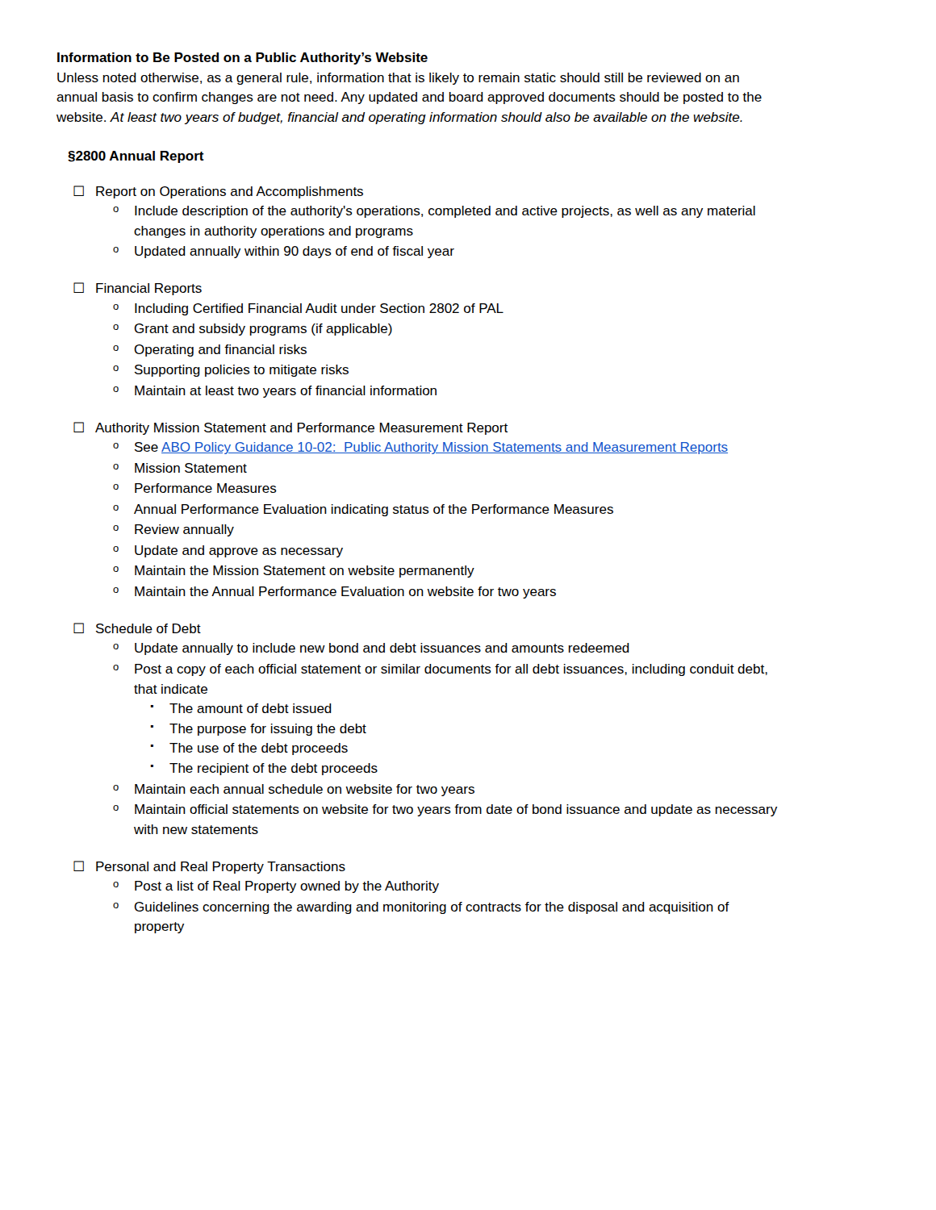Information to Be Posted on a Public Authority’s Website
Unless noted otherwise, as a general rule, information that is likely to remain static should still be reviewed on an annual basis to confirm changes are not need. Any updated and board approved documents should be posted to the website. At least two years of budget, financial and operating information should also be available on the website.
§2800 Annual Report
☐Report on Operations and Accomplishments
o Include description of the authority's operations, completed and active projects, as well as any material changes in authority operations and programs
o Updated annually within 90 days of end of fiscal year
☐Financial Reports
o Including Certified Financial Audit under Section 2802 of PAL
o Grant and subsidy programs (if applicable)
o Operating and financial risks
o Supporting policies to mitigate risks
o Maintain at least two years of financial information
☐Authority Mission Statement and Performance Measurement Report
o See ABO Policy Guidance 10-02: Public Authority Mission Statements and Measurement Reports
o Mission Statement
o Performance Measures
o Annual Performance Evaluation indicating status of the Performance Measures
o Review annually
o Update and approve as necessary
o Maintain the Mission Statement on website permanently
o Maintain the Annual Performance Evaluation on website for two years
☐Schedule of Debt
o Update annually to include new bond and debt issuances and amounts redeemed
o Post a copy of each official statement or similar documents for all debt issuances, including conduit debt, that indicate
▪The amount of debt issued
▪The purpose for issuing the debt
▪The use of the debt proceeds
▪The recipient of the debt proceeds
o Maintain each annual schedule on website for two years
o Maintain official statements on website for two years from date of bond issuance and update as necessary with new statements
☐Personal and Real Property Transactions
o Post a list of Real Property owned by the Authority
o Guidelines concerning the awarding and monitoring of contracts for the disposal and acquisition of property